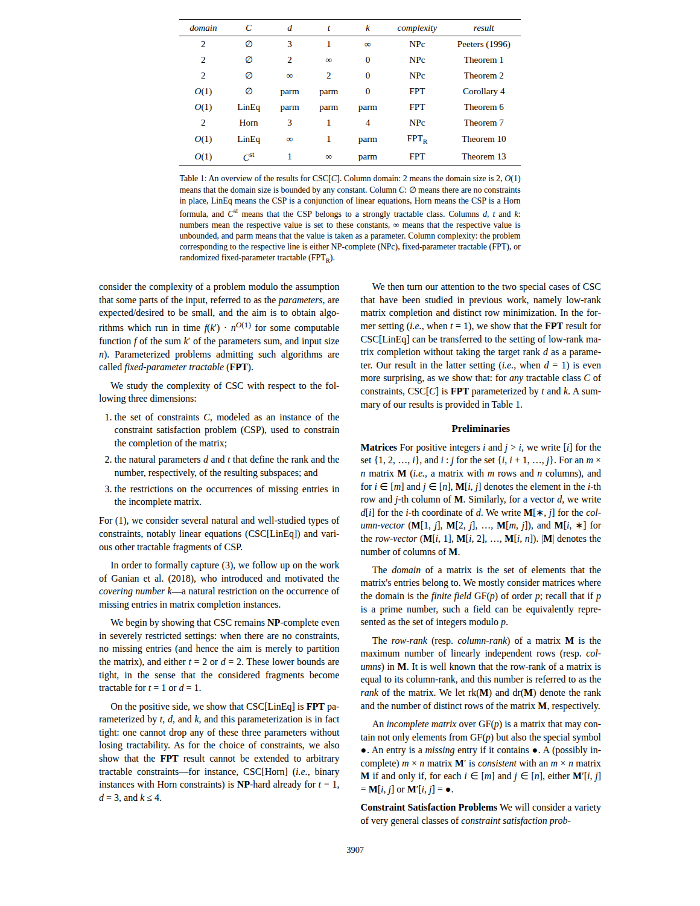Table 1: An overview of the results for CSC[ C ]. Column domain: 2 means the domain size is 2, O (1) means that the domain size is bounded by any constant. Column C : ∅ means there are no constraints in place, LinEq means the CSP is a conjunction of linear equations, Horn means the CSP is a Horn formula, and C st means that the CSP belongs to a strongly tractable class. Columns d , t and k : numbers mean the respective value is set to these constants, ∞ means that the respective value is unbounded, and parm means that the value is taken as a parameter. Column complexity: the problem corresponding to the respective line is either NP-complete (NPc), fixed-parameter tractable (FPT), or randomized fixed-parameter tractable (FPT R ).
| domain | C | d | t | k | complexity | result |
| --- | --- | --- | --- | --- | --- | --- |
| 2 | ∅ | 3 | 1 | ∞ | NPc | Peeters (1996) |
| 2 | ∅ | 2 | ∞ | 0 | NPc | Theorem 1 |
| 2 | ∅ | ∞ | 2 | 0 | NPc | Theorem 2 |
| O (1) | ∅ | parm | parm | 0 | FPT | Corollary 4 |
| O (1) | LinEq | parm | parm | parm | FPT | Theorem 6 |
| 2 | Horn | 3 | 1 | 4 | NPc | Theorem 7 |
| O (1) | LinEq | ∞ | 1 | parm | FPT R | Theorem 10 |
| O (1) | C st | 1 | ∞ | parm | FPT | Theorem 13 |
consider the complexity of a problem modulo the assumption that some parts of the input, referred to as the parameters, are expected/desired to be small, and the aim is to obtain algorithms which run in time f(k′) · nO(1) for some computable function f of the sum k′ of the parameters sum, and input size n). Parameterized problems admitting such algorithms are called fixed-parameter tractable (FPT).
We study the complexity of CSC with respect to the following three dimensions:
the set of constraints C, modeled as an instance of the constraint satisfaction problem (CSP), used to constrain the completion of the matrix;
the natural parameters d and t that define the rank and the number, respectively, of the resulting subspaces; and
the restrictions on the occurrences of missing entries in the incomplete matrix.
For (1), we consider several natural and well-studied types of constraints, notably linear equations (CSC[LinEq]) and various other tractable fragments of CSP.
In order to formally capture (3), we follow up on the work of Ganian et al. (2018), who introduced and motivated the covering number k—a natural restriction on the occurrence of missing entries in matrix completion instances.
We begin by showing that CSC remains NP-complete even in severely restricted settings: when there are no constraints, no missing entries (and hence the aim is merely to partition the matrix), and either t = 2 or d = 2. These lower bounds are tight, in the sense that the considered fragments become tractable for t = 1 or d = 1.
On the positive side, we show that CSC[LinEq] is FPT parameterized by t, d, and k, and this parameterization is in fact tight: one cannot drop any of these three parameters without losing tractability. As for the choice of constraints, we also show that the FPT result cannot be extended to arbitrary tractable constraints—for instance, CSC[Horn] (i.e., binary instances with Horn constraints) is NP-hard already for t = 1, d = 3, and k ≤ 4.
We then turn our attention to the two special cases of CSC that have been studied in previous work, namely low-rank matrix completion and distinct row minimization. In the former setting (i.e., when t = 1), we show that the FPT result for CSC[LinEq] can be transferred to the setting of low-rank matrix completion without taking the target rank d as a parameter. Our result in the latter setting (i.e., when d = 1) is even more surprising, as we show that: for any tractable class C of constraints, CSC[C] is FPT parameterized by t and k. A summary of our results is provided in Table 1.
Preliminaries
Matrices For positive integers i and j > i, we write [i] for the set {1, 2, …, i}, and i : j for the set {i, i + 1, …, j}. For an m × n matrix M (i.e., a matrix with m rows and n columns), and for i ∈ [m] and j ∈ [n], M[i, j] denotes the element in the i-th row and j-th column of M. Similarly, for a vector d, we write d[i] for the i-th coordinate of d. We write M[∗, j] for the column-vector (M[1, j], M[2, j], …, M[m, j]), and M[i, ∗] for the row-vector (M[i, 1], M[i, 2], …, M[i, n]). |M| denotes the number of columns of M.
The domain of a matrix is the set of elements that the matrix's entries belong to. We mostly consider matrices where the domain is the finite field GF(p) of order p; recall that if p is a prime number, such a field can be equivalently represented as the set of integers modulo p.
The row-rank (resp. column-rank) of a matrix M is the maximum number of linearly independent rows (resp. columns) in M. It is well known that the row-rank of a matrix is equal to its column-rank, and this number is referred to as the rank of the matrix. We let rk(M) and dr(M) denote the rank and the number of distinct rows of the matrix M, respectively.
An incomplete matrix over GF(p) is a matrix that may contain not only elements from GF(p) but also the special symbol ●. An entry is a missing entry if it contains ●. A (possibly incomplete) m × n matrix M′ is consistent with an m × n matrix M if and only if, for each i ∈ [m] and j ∈ [n], either M′[i, j] = M[i, j] or M′[i, j] = ●.
Constraint Satisfaction Problems We will consider a variety of very general classes of constraint satisfaction prob-
3907